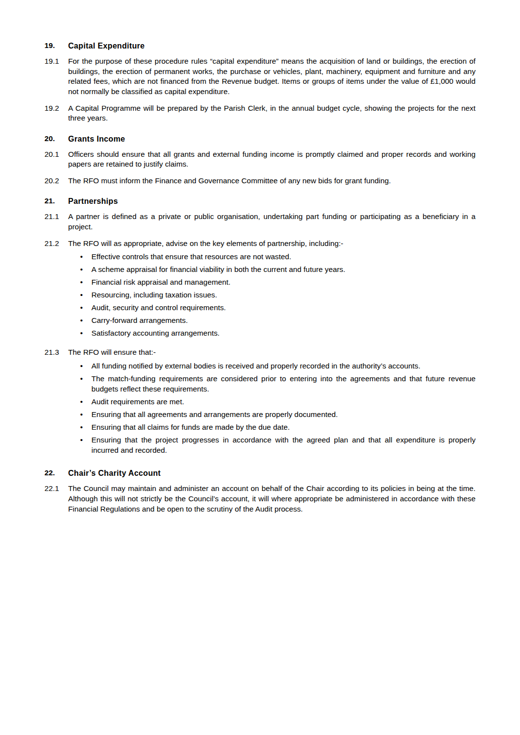19.
Capital Expenditure
19.1 For the purpose of these procedure rules “capital expenditure” means the acquisition of land or buildings, the erection of buildings, the erection of permanent works, the purchase or vehicles, plant, machinery, equipment and furniture and any related fees, which are not financed from the Revenue budget. Items or groups of items under the value of £1,000 would not normally be classified as capital expenditure.
19.2 A Capital Programme will be prepared by the Parish Clerk, in the annual budget cycle, showing the projects for the next three years.
20.
Grants Income
20.1 Officers should ensure that all grants and external funding income is promptly claimed and proper records and working papers are retained to justify claims.
20.2 The RFO must inform the Finance and Governance Committee of any new bids for grant funding.
21.
Partnerships
21.1 A partner is defined as a private or public organisation, undertaking part funding or participating as a beneficiary in a project.
21.2 The RFO will as appropriate, advise on the key elements of partnership, including:-
Effective controls that ensure that resources are not wasted.
A scheme appraisal for financial viability in both the current and future years.
Financial risk appraisal and management.
Resourcing, including taxation issues.
Audit, security and control requirements.
Carry-forward arrangements.
Satisfactory accounting arrangements.
21.3 The RFO will ensure that:-
All funding notified by external bodies is received and properly recorded in the authority’s accounts.
The match-funding requirements are considered prior to entering into the agreements and that future revenue budgets reflect these requirements.
Audit requirements are met.
Ensuring that all agreements and arrangements are properly documented.
Ensuring that all claims for funds are made by the due date.
Ensuring that the project progresses in accordance with the agreed plan and that all expenditure is properly incurred and recorded.
22.
Chair’s Charity Account
22.1 The Council may maintain and administer an account on behalf of the Chair according to its policies in being at the time. Although this will not strictly be the Council’s account, it will where appropriate be administered in accordance with these Financial Regulations and be open to the scrutiny of the Audit process.